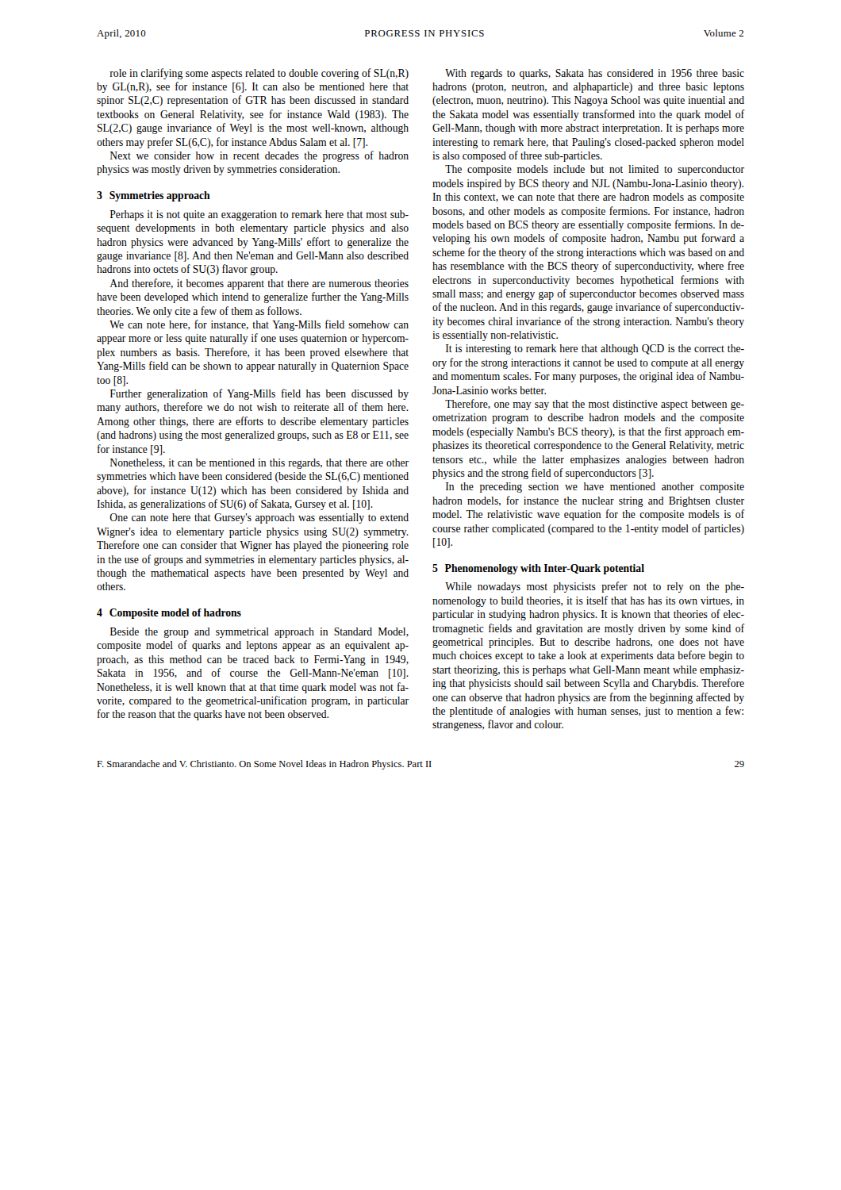April, 2010
PROGRESS IN PHYSICS
Volume 2
role in clarifying some aspects related to double covering of SL(n,R) by GL(n,R), see for instance [6]. It can also be mentioned here that spinor SL(2,C) representation of GTR has been discussed in standard textbooks on General Relativity, see for instance Wald (1983). The SL(2,C) gauge invariance of Weyl is the most well-known, although others may prefer SL(6,C), for instance Abdus Salam et al. [7].
Next we consider how in recent decades the progress of hadron physics was mostly driven by symmetries consideration.
3 Symmetries approach
Perhaps it is not quite an exaggeration to remark here that most subsequent developments in both elementary particle physics and also hadron physics were advanced by Yang-Mills' effort to generalize the gauge invariance [8]. And then Ne'eman and Gell-Mann also described hadrons into octets of SU(3) flavor group.
And therefore, it becomes apparent that there are numerous theories have been developed which intend to generalize further the Yang-Mills theories. We only cite a few of them as follows.
We can note here, for instance, that Yang-Mills field somehow can appear more or less quite naturally if one uses quaternion or hypercomplex numbers as basis. Therefore, it has been proved elsewhere that Yang-Mills field can be shown to appear naturally in Quaternion Space too [8].
Further generalization of Yang-Mills field has been discussed by many authors, therefore we do not wish to reiterate all of them here. Among other things, there are efforts to describe elementary particles (and hadrons) using the most generalized groups, such as E8 or E11, see for instance [9].
Nonetheless, it can be mentioned in this regards, that there are other symmetries which have been considered (beside the SL(6,C) mentioned above), for instance U(12) which has been considered by Ishida and Ishida, as generalizations of SU(6) of Sakata, Gursey et al. [10].
One can note here that Gursey's approach was essentially to extend Wigner's idea to elementary particle physics using SU(2) symmetry. Therefore one can consider that Wigner has played the pioneering role in the use of groups and symmetries in elementary particles physics, although the mathematical aspects have been presented by Weyl and others.
4 Composite model of hadrons
Beside the group and symmetrical approach in Standard Model, composite model of quarks and leptons appear as an equivalent approach, as this method can be traced back to Fermi-Yang in 1949, Sakata in 1956, and of course the Gell-Mann-Ne'eman [10]. Nonetheless, it is well known that at that time quark model was not favorite, compared to the geometrical-unification program, in particular for the reason that the quarks have not been observed.
With regards to quarks, Sakata has considered in 1956 three basic hadrons (proton, neutron, and alphaparticle) and three basic leptons (electron, muon, neutrino). This Nagoya School was quite inuential and the Sakata model was essentially transformed into the quark model of Gell-Mann, though with more abstract interpretation. It is perhaps more interesting to remark here, that Pauling's closed-packed spheron model is also composed of three sub-particles.
The composite models include but not limited to superconductor models inspired by BCS theory and NJL (Nambu-Jona-Lasinio theory). In this context, we can note that there are hadron models as composite bosons, and other models as composite fermions. For instance, hadron models based on BCS theory are essentially composite fermions. In developing his own models of composite hadron, Nambu put forward a scheme for the theory of the strong interactions which was based on and has resemblance with the BCS theory of superconductivity, where free electrons in superconductivity becomes hypothetical fermions with small mass; and energy gap of superconductor becomes observed mass of the nucleon. And in this regards, gauge invariance of superconductivity becomes chiral invariance of the strong interaction. Nambu's theory is essentially non-relativistic.
It is interesting to remark here that although QCD is the correct theory for the strong interactions it cannot be used to compute at all energy and momentum scales. For many purposes, the original idea of Nambu-Jona-Lasinio works better.
Therefore, one may say that the most distinctive aspect between geometrization program to describe hadron models and the composite models (especially Nambu's BCS theory), is that the first approach emphasizes its theoretical correspondence to the General Relativity, metric tensors etc., while the latter emphasizes analogies between hadron physics and the strong field of superconductors [3].
In the preceding section we have mentioned another composite hadron models, for instance the nuclear string and Brightsen cluster model. The relativistic wave equation for the composite models is of course rather complicated (compared to the 1-entity model of particles) [10].
5 Phenomenology with Inter-Quark potential
While nowadays most physicists prefer not to rely on the phenomenology to build theories, it is itself that has has its own virtues, in particular in studying hadron physics. It is known that theories of electromagnetic fields and gravitation are mostly driven by some kind of geometrical principles. But to describe hadrons, one does not have much choices except to take a look at experiments data before begin to start theorizing, this is perhaps what Gell-Mann meant while emphasizing that physicists should sail between Scylla and Charybdis. Therefore one can observe that hadron physics are from the beginning affected by the plentitude of analogies with human senses, just to mention a few: strangeness, flavor and colour.
F. Smarandache and V. Christianto. On Some Novel Ideas in Hadron Physics. Part II
29